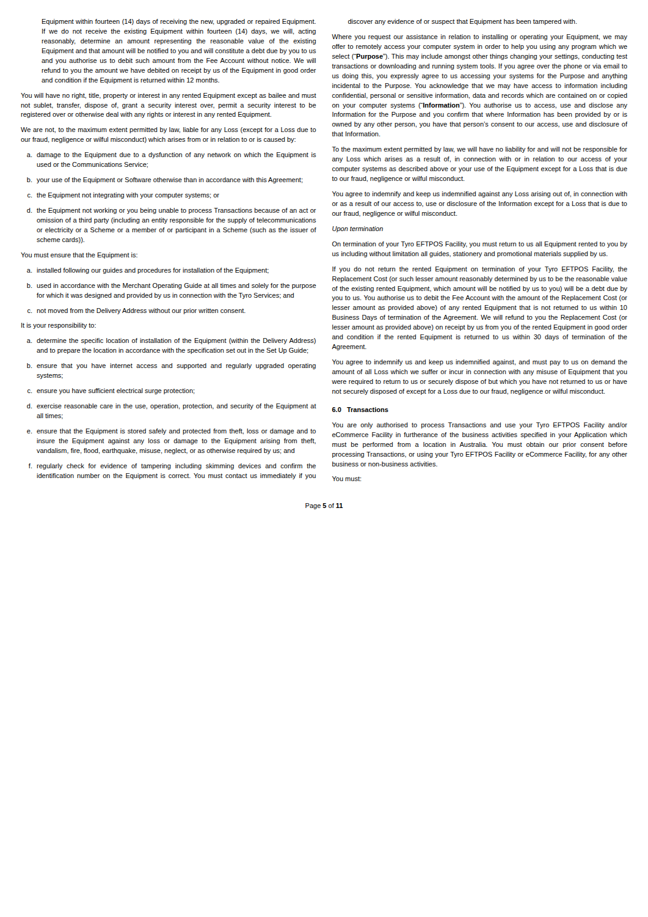Equipment within fourteen (14) days of receiving the new, upgraded or repaired Equipment. If we do not receive the existing Equipment within fourteen (14) days, we will, acting reasonably, determine an amount representing the reasonable value of the existing Equipment and that amount will be notified to you and will constitute a debt due by you to us and you authorise us to debit such amount from the Fee Account without notice. We will refund to you the amount we have debited on receipt by us of the Equipment in good order and condition if the Equipment is returned within 12 months.
You will have no right, title, property or interest in any rented Equipment except as bailee and must not sublet, transfer, dispose of, grant a security interest over, permit a security interest to be registered over or otherwise deal with any rights or interest in any rented Equipment.
We are not, to the maximum extent permitted by law, liable for any Loss (except for a Loss due to our fraud, negligence or wilful misconduct) which arises from or in relation to or is caused by:
damage to the Equipment due to a dysfunction of any network on which the Equipment is used or the Communications Service;
your use of the Equipment or Software otherwise than in accordance with this Agreement;
the Equipment not integrating with your computer systems; or
the Equipment not working or you being unable to process Transactions because of an act or omission of a third party (including an entity responsible for the supply of telecommunications or electricity or a Scheme or a member of or participant in a Scheme (such as the issuer of scheme cards)).
You must ensure that the Equipment is:
installed following our guides and procedures for installation of the Equipment;
used in accordance with the Merchant Operating Guide at all times and solely for the purpose for which it was designed and provided by us in connection with the Tyro Services; and
not moved from the Delivery Address without our prior written consent.
It is your responsibility to:
determine the specific location of installation of the Equipment (within the Delivery Address) and to prepare the location in accordance with the specification set out in the Set Up Guide;
ensure that you have internet access and supported and regularly upgraded operating systems;
ensure you have sufficient electrical surge protection;
exercise reasonable care in the use, operation, protection, and security of the Equipment at all times;
ensure that the Equipment is stored safely and protected from theft, loss or damage and to insure the Equipment against any loss or damage to the Equipment arising from theft, vandalism, fire, flood, earthquake, misuse, neglect, or as otherwise required by us; and
regularly check for evidence of tampering including skimming devices and confirm the identification number on the Equipment is correct. You must contact us immediately if you discover any evidence of or suspect that Equipment has been tampered with.
Where you request our assistance in relation to installing or operating your Equipment, we may offer to remotely access your computer system in order to help you using any program which we select (“Purpose”). This may include amongst other things changing your settings, conducting test transactions or downloading and running system tools. If you agree over the phone or via email to us doing this, you expressly agree to us accessing your systems for the Purpose and anything incidental to the Purpose. You acknowledge that we may have access to information including confidential, personal or sensitive information, data and records which are contained on or copied on your computer systems (“Information”). You authorise us to access, use and disclose any Information for the Purpose and you confirm that where Information has been provided by or is owned by any other person, you have that person’s consent to our access, use and disclosure of that Information.
To the maximum extent permitted by law, we will have no liability for and will not be responsible for any Loss which arises as a result of, in connection with or in relation to our access of your computer systems as described above or your use of the Equipment except for a Loss that is due to our fraud, negligence or wilful misconduct.
You agree to indemnify and keep us indemnified against any Loss arising out of, in connection with or as a result of our access to, use or disclosure of the Information except for a Loss that is due to our fraud, negligence or wilful misconduct.
Upon termination
On termination of your Tyro EFTPOS Facility, you must return to us all Equipment rented to you by us including without limitation all guides, stationery and promotional materials supplied by us.
If you do not return the rented Equipment on termination of your Tyro EFTPOS Facility, the Replacement Cost (or such lesser amount reasonably determined by us to be the reasonable value of the existing rented Equipment, which amount will be notified by us to you) will be a debt due by you to us. You authorise us to debit the Fee Account with the amount of the Replacement Cost (or lesser amount as provided above) of any rented Equipment that is not returned to us within 10 Business Days of termination of the Agreement. We will refund to you the Replacement Cost (or lesser amount as provided above) on receipt by us from you of the rented Equipment in good order and condition if the rented Equipment is returned to us within 30 days of termination of the Agreement.
You agree to indemnify us and keep us indemnified against, and must pay to us on demand the amount of all Loss which we suffer or incur in connection with any misuse of Equipment that you were required to return to us or securely dispose of but which you have not returned to us or have not securely disposed of except for a Loss due to our fraud, negligence or wilful misconduct.
6.0 Transactions
You are only authorised to process Transactions and use your Tyro EFTPOS Facility and/or eCommerce Facility in furtherance of the business activities specified in your Application which must be performed from a location in Australia. You must obtain our prior consent before processing Transactions, or using your Tyro EFTPOS Facility or eCommerce Facility, for any other business or non-business activities.
You must:
Page 5 of 11